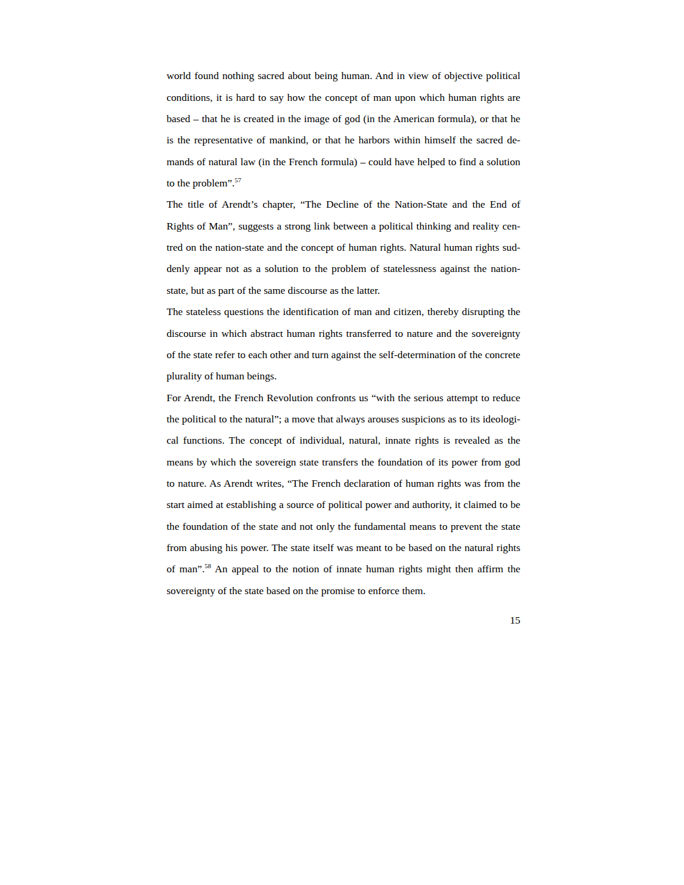world found nothing sacred about being human. And in view of objective political conditions, it is hard to say how the concept of man upon which human rights are based – that he is created in the image of god (in the American formula), or that he is the representative of mankind, or that he harbors within himself the sacred demands of natural law (in the French formula) – could have helped to find a solution to the problem”.57
The title of Arendt’s chapter, “The Decline of the Nation-State and the End of Rights of Man”, suggests a strong link between a political thinking and reality centred on the nation-state and the concept of human rights. Natural human rights suddenly appear not as a solution to the problem of statelessness against the nation-state, but as part of the same discourse as the latter.
The stateless questions the identification of man and citizen, thereby disrupting the discourse in which abstract human rights transferred to nature and the sovereignty of the state refer to each other and turn against the self-determination of the concrete plurality of human beings.
For Arendt, the French Revolution confronts us “with the serious attempt to reduce the political to the natural”; a move that always arouses suspicions as to its ideological functions. The concept of individual, natural, innate rights is revealed as the means by which the sovereign state transfers the foundation of its power from god to nature. As Arendt writes, “The French declaration of human rights was from the start aimed at establishing a source of political power and authority, it claimed to be the foundation of the state and not only the fundamental means to prevent the state from abusing his power. The state itself was meant to be based on the natural rights of man”.58 An appeal to the notion of innate human rights might then affirm the sovereignty of the state based on the promise to enforce them.
15